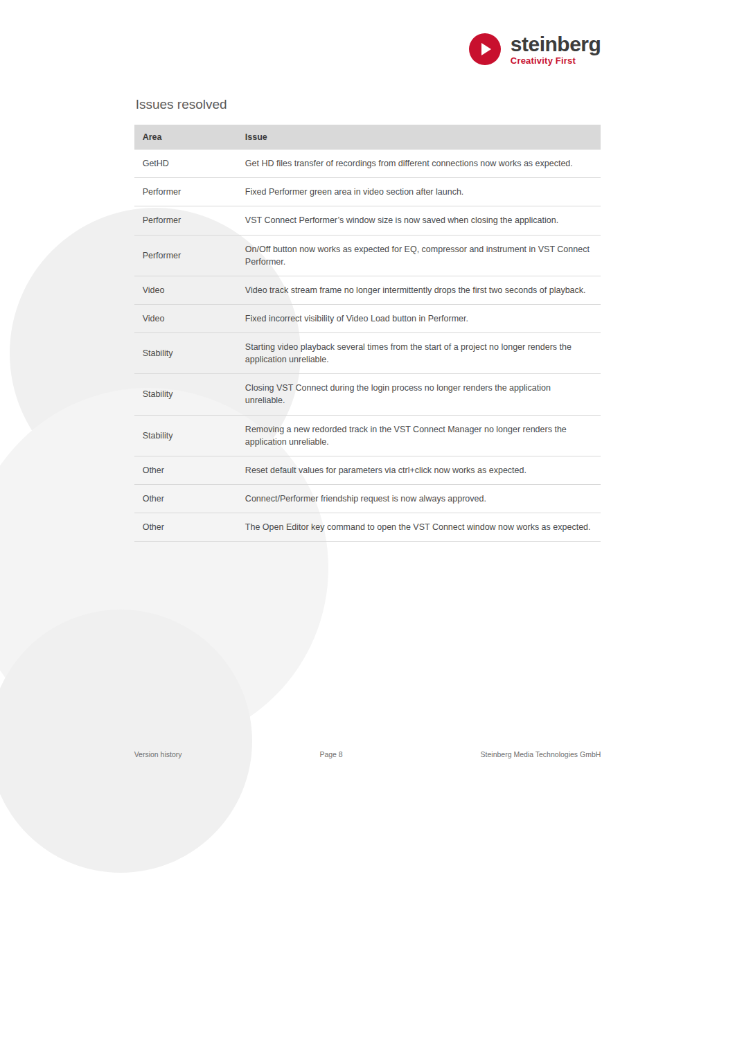steinberg
Creativity First
Issues resolved
| Area | Issue |
| --- | --- |
| GetHD | Get HD files transfer of recordings from different connections now works as expected. |
| Performer | Fixed Performer green area in video section after launch. |
| Performer | VST Connect Performer’s window size is now saved when closing the application. |
| Performer | On/Off button now works as expected for EQ, compressor and instrument in VST Connect Performer. |
| Video | Video track stream frame no longer intermittently drops the first two seconds of playback. |
| Video | Fixed incorrect visibility of Video Load button in Performer. |
| Stability | Starting video playback several times from the start of a project no longer renders the application unreliable. |
| Stability | Closing VST Connect during the login process no longer renders the application unreliable. |
| Stability | Removing a new redorded track in the VST Connect Manager no longer renders the application unreliable. |
| Other | Reset default values for parameters via ctrl+click now works as expected. |
| Other | Connect/Performer friendship request is now always approved. |
| Other | The Open Editor key command to open the VST Connect window now works as expected. |
Version history
Page 8
Steinberg Media Technologies GmbH